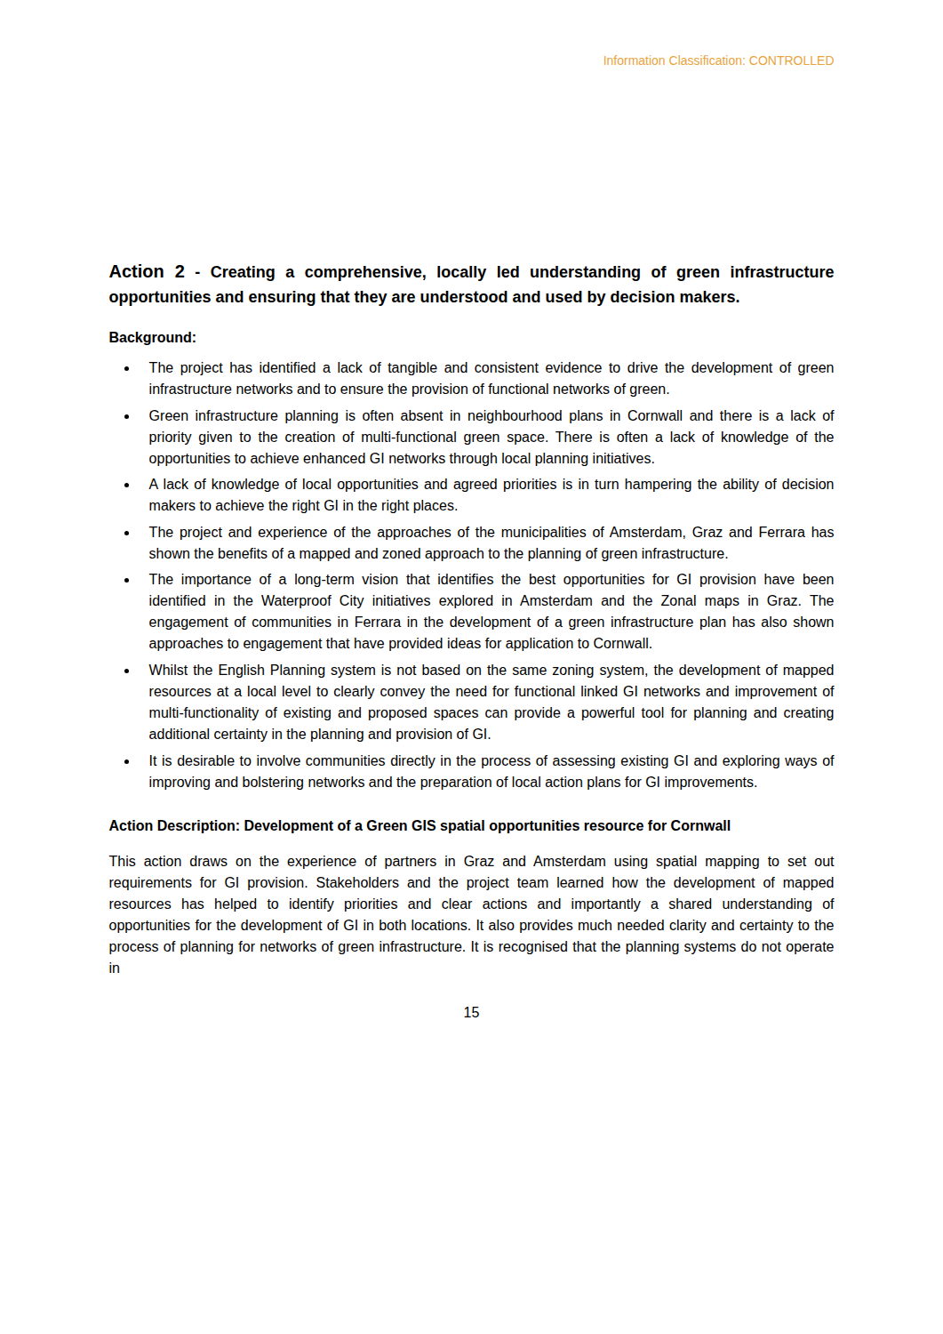Information Classification: CONTROLLED
Action 2 - Creating a comprehensive, locally led understanding of green infrastructure opportunities and ensuring that they are understood and used by decision makers.
Background:
The project has identified a lack of tangible and consistent evidence to drive the development of green infrastructure networks and to ensure the provision of functional networks of green.
Green infrastructure planning is often absent in neighbourhood plans in Cornwall and there is a lack of priority given to the creation of multi-functional green space. There is often a lack of knowledge of the opportunities to achieve enhanced GI networks through local planning initiatives.
A lack of knowledge of local opportunities and agreed priorities is in turn hampering the ability of decision makers to achieve the right GI in the right places.
The project and experience of the approaches of the municipalities of Amsterdam, Graz and Ferrara has shown the benefits of a mapped and zoned approach to the planning of green infrastructure.
The importance of a long-term vision that identifies the best opportunities for GI provision have been identified in the Waterproof City initiatives explored in Amsterdam and the Zonal maps in Graz. The engagement of communities in Ferrara in the development of a green infrastructure plan has also shown approaches to engagement that have provided ideas for application to Cornwall.
Whilst the English Planning system is not based on the same zoning system, the development of mapped resources at a local level to clearly convey the need for functional linked GI networks and improvement of multi-functionality of existing and proposed spaces can provide a powerful tool for planning and creating additional certainty in the planning and provision of GI.
It is desirable to involve communities directly in the process of assessing existing GI and exploring ways of improving and bolstering networks and the preparation of local action plans for GI improvements.
Action Description: Development of a Green GIS spatial opportunities resource for Cornwall
This action draws on the experience of partners in Graz and Amsterdam using spatial mapping to set out requirements for GI provision. Stakeholders and the project team learned how the development of mapped resources has helped to identify priorities and clear actions and importantly a shared understanding of opportunities for the development of GI in both locations. It also provides much needed clarity and certainty to the process of planning for networks of green infrastructure. It is recognised that the planning systems do not operate in
15